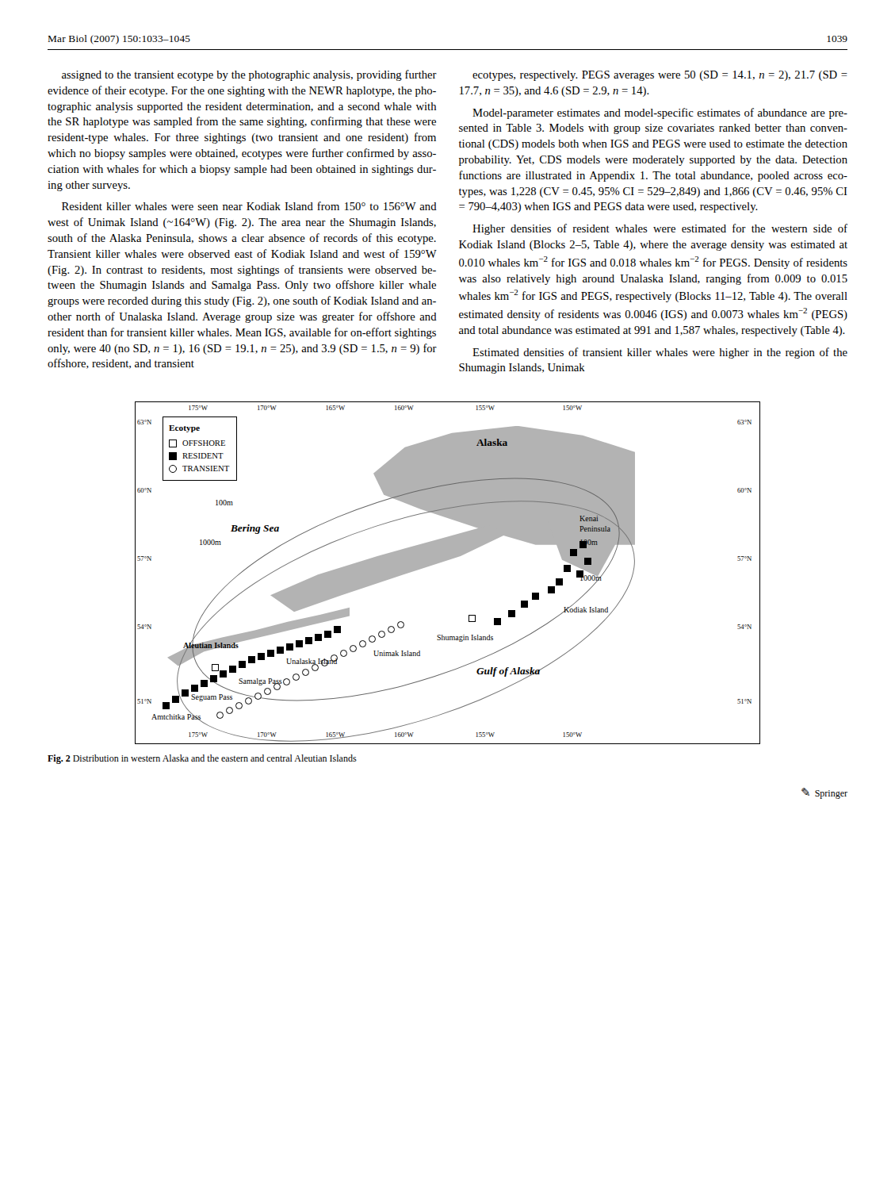Mar Biol (2007) 150:1033–1045
1039
assigned to the transient ecotype by the photographic analysis, providing further evidence of their ecotype. For the one sighting with the NEWR haplotype, the photographic analysis supported the resident determination, and a second whale with the SR haplotype was sampled from the same sighting, confirming that these were resident-type whales. For three sightings (two transient and one resident) from which no biopsy samples were obtained, ecotypes were further confirmed by association with whales for which a biopsy sample had been obtained in sightings during other surveys.
Resident killer whales were seen near Kodiak Island from 150° to 156°W and west of Unimak Island (~164°W) (Fig. 2). The area near the Shumagin Islands, south of the Alaska Peninsula, shows a clear absence of records of this ecotype. Transient killer whales were observed east of Kodiak Island and west of 159°W (Fig. 2). In contrast to residents, most sightings of transients were observed between the Shumagin Islands and Samalga Pass. Only two offshore killer whale groups were recorded during this study (Fig. 2), one south of Kodiak Island and another north of Unalaska Island. Average group size was greater for offshore and resident than for transient killer whales. Mean IGS, available for on-effort sightings only, were 40 (no SD, n = 1), 16 (SD = 19.1, n = 25), and 3.9 (SD = 1.5, n = 9) for offshore, resident, and transient
ecotypes, respectively. PEGS averages were 50 (SD = 14.1, n = 2), 21.7 (SD = 17.7, n = 35), and 4.6 (SD = 2.9, n = 14).
Model-parameter estimates and model-specific estimates of abundance are presented in Table 3. Models with group size covariates ranked better than conventional (CDS) models both when IGS and PEGS were used to estimate the detection probability. Yet, CDS models were moderately supported by the data. Detection functions are illustrated in Appendix 1. The total abundance, pooled across ecotypes, was 1,228 (CV = 0.45, 95% CI = 529–2,849) and 1,866 (CV = 0.46, 95% CI = 790–4,403) when IGS and PEGS data were used, respectively.
Higher densities of resident whales were estimated for the western side of Kodiak Island (Blocks 2–5, Table 4), where the average density was estimated at 0.010 whales km−2 for IGS and 0.018 whales km−2 for PEGS. Density of residents was also relatively high around Unalaska Island, ranging from 0.009 to 0.015 whales km−2 for IGS and PEGS, respectively (Blocks 11–12, Table 4). The overall estimated density of residents was 0.0046 (IGS) and 0.0073 whales km−2 (PEGS) and total abundance was estimated at 991 and 1,587 whales, respectively (Table 4).
Estimated densities of transient killer whales were higher in the region of the Shumagin Islands, Unimak
175°W 170°W 165°W 160°W 155°W 150°W
175°W 170°W 165°W 160°W 155°W 150°W
63°N 60°N 57°N 54°N 51°N
63°N 60°N 57°N 54°N 51°N
Ecotype
OFFSHORE
RESIDENT
TRANSIENT
Alaska
Bering Sea
Gulf of Alaska
Aleutian Islands
100m
1000m
100m
1000m
Kenai
Peninsula
Kodiak Island
Shumagin Islands
Unimak Island
Unalaska Island
Samalga Pass
Seguam Pass
Amtchitka Pass
Fig. 2 Distribution in western Alaska and the eastern and central Aleutian Islands
✎ Springer